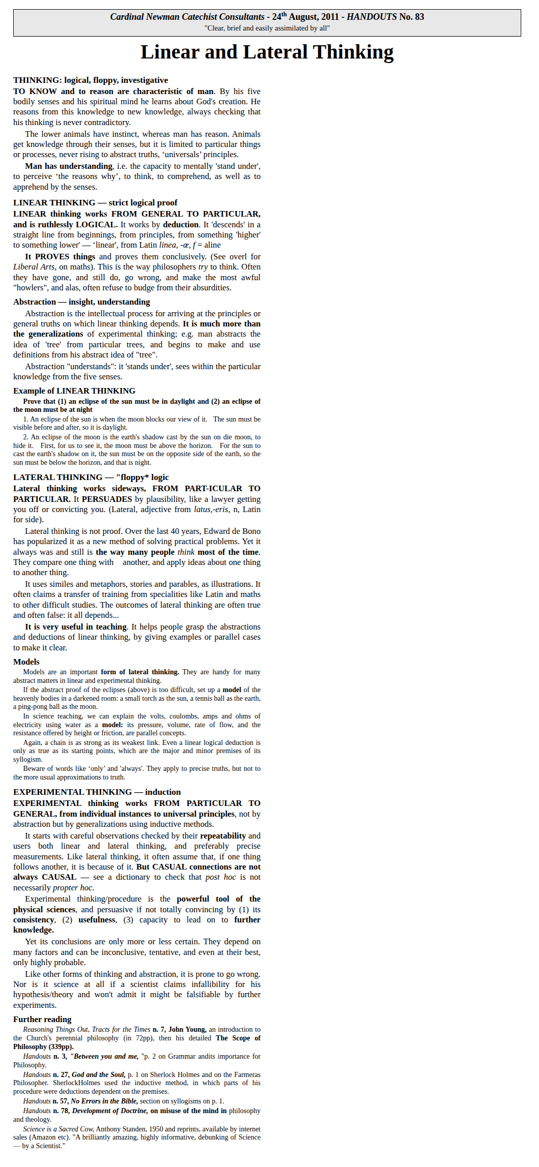Cardinal Newman Catechist Consultants - 24th August, 2011 - HANDOUTS No. 83
"Clear, brief and easily assimilated by all"
Linear and Lateral Thinking
THINKING: logical, floppy, investigative
TO KNOW and to reason are characteristic of man. By his five bodily senses and his spiritual mind he learns about God's creation. He reasons from this knowledge to new knowledge, always checking that his thinking is never contradictory.
The lower animals have instinct, whereas man has reason. Animals get knowledge through their senses, but it is limited to particular things or processes, never rising to abstract truths, ‘universals’ principles.
Man has understanding, i.e. the capacity to mentally 'stand under', to perceive ‘the reasons why’, to think, to comprehend, as well as to apprehend by the senses.
LINEAR THINKING — strict logical proof
LINEAR thinking works FROM GENERAL TO PARTICULAR, and is ruthlessly LOGICAL. It works by deduction. It 'descends' in a straight line from beginnings, from principles, from something 'higher' to something lower' — ‘linear', from Latin linea, -œ, f = aline
It PROVES things and proves them conclusively. (See overl for Liberal Arts, on maths). This is the way philosophers try to think. Often they have gone, and still do, go wrong, and make the most awful "howlers", and alas, often refuse to budge from their absurdities.
Abstraction — insight, understanding
Abstraction is the intellectual process for arriving at the principles or general truths on which linear thinking depends. It is much more than the generalizations of experimental thinking; e.g. man abstracts the idea of 'tree' from particular trees, and begins to make and use definitions from his abstract idea of "tree".
Abstraction "understands": it 'stands under', sees within the particular knowledge from the five senses.
Example of LINEAR THINKING
Prove that (1) an eclipse of the sun must be in daylight and (2) an eclipse of the moon must be at night
1. An eclipse of the sun is when the moon blocks our view of it. The sun must be visible before and after, so it is daylight.
2. An eclipse of the moon is the earth's shadow cast by the sun on die moon, to hide it. First, for us to see it, the moon must be above the horizon. For the sun to cast the earth's shadow on it, the sun must be on the opposite side of the earth, so the sun must be below the horizon, and that is night.
LATERAL THINKING — "floppy* logic
Lateral thinking works sideways, FROM PART-ICULAR TO PARTICULAR. It PERSUADES by plausibility, like a lawyer getting you off or convicting you. (Lateral, adjective from latus,-eris, n, Latin for side).
Lateral thinking is not proof. Over the last 40 years, Edward de Bono has popularized it as a new method of solving practical problems. Yet it always was and still is the way many people think most of the time. They compare one thing with another, and apply ideas about one thing to another thing.
It uses similes and metaphors, stories and parables, as illustrations. It often claims a transfer of training from specialities like Latin and maths to other difficult studies. The outcomes of lateral thinking are often true and often false: it all depends...
It is very useful in teaching. It helps people grasp the abstractions and deductions of linear thinking, by giving examples or parallel cases to make it clear.
Models
Models are an important form of lateral thinking. They are handy for many abstract matters in linear and experimental thinking.
If the abstract proof of the eclipses (above) is too difficult, set up a model of the heavenly bodies in a darkened room: a small torch as the sun, a tennis ball as the earth, a ping-pong ball as the moon.
In science teaching, we can explain the volts, coulombs, amps and ohms of electricity using water as a model: its pressure, volume, rate of flow, and the resistance offered by height or friction, are parallel concepts.
Again, a chain is as strong as its weakest link. Even a linear logical deduction is only as true as its starting points, which are the major and minor premises of its syllogism.
Beware of words like ‘only’ and 'always'. They apply to precise truths, but not to the more usual approximations to truth.
EXPERIMENTAL THINKING — induction
EXPERIMENTAL thinking works FROM PARTICULAR TO GENERAL, from individual instances to universal principles, not by abstraction but by generalizations using inductive methods.
It starts with careful observations checked by their repeatability and users both linear and lateral thinking, and preferably precise measurements. Like lateral thinking, it often assume that, if one thing follows another, it is because of it. But CASUAL connections are not always CAUSAL — see a dictionary to check that post hoc is not necessarily propter hoc.
Experimental thinking/procedure is the powerful tool of the physical sciences, and persuasive if not totally convincing by (1) its consistency, (2) usefulness, (3) capacity to lead on to further knowledge.
Yet its conclusions are only more or less certain. They depend on many factors and can be inconclusive, tentative, and even at their best, only highly probable.
Like other forms of thinking and abstraction, it is prone to go wrong. Nor is it science at all if a scientist claims infallibility for his hypothesis/theory and won't admit it might be falsifiable by further experiments.
Further reading
Reasoning Things Out, Tracts for the Times n. 7, John Young, an introduction to the Church's perennial philosophy (in 72pp), then his detailed The Scope of Philosophy (339pp).
Handouts n. 3, "Between you and me, "p. 2 on Grammar andits importance for Philosophy.
Handouts n. 27, God and the Soul, p. 1 on Sherlock Holmes and on the Farmeras Philosopher. SherlockHolmes used the inductive method, in which parts of his procedure were deductions dependent on the premises.
Handouts n. 57, No Errors in the Bible, section on syllogisms on p. 1.
Handouts n. 78, Development of Doctrine, on misuse of the mind in philosophy and theology.
Science is a Sacred Cow, Anthony Standen, 1950 and reprints, available by internet sales (Amazon etc). "A brilliantly amazing, highly informative, debunking of Science — by a Scientist."